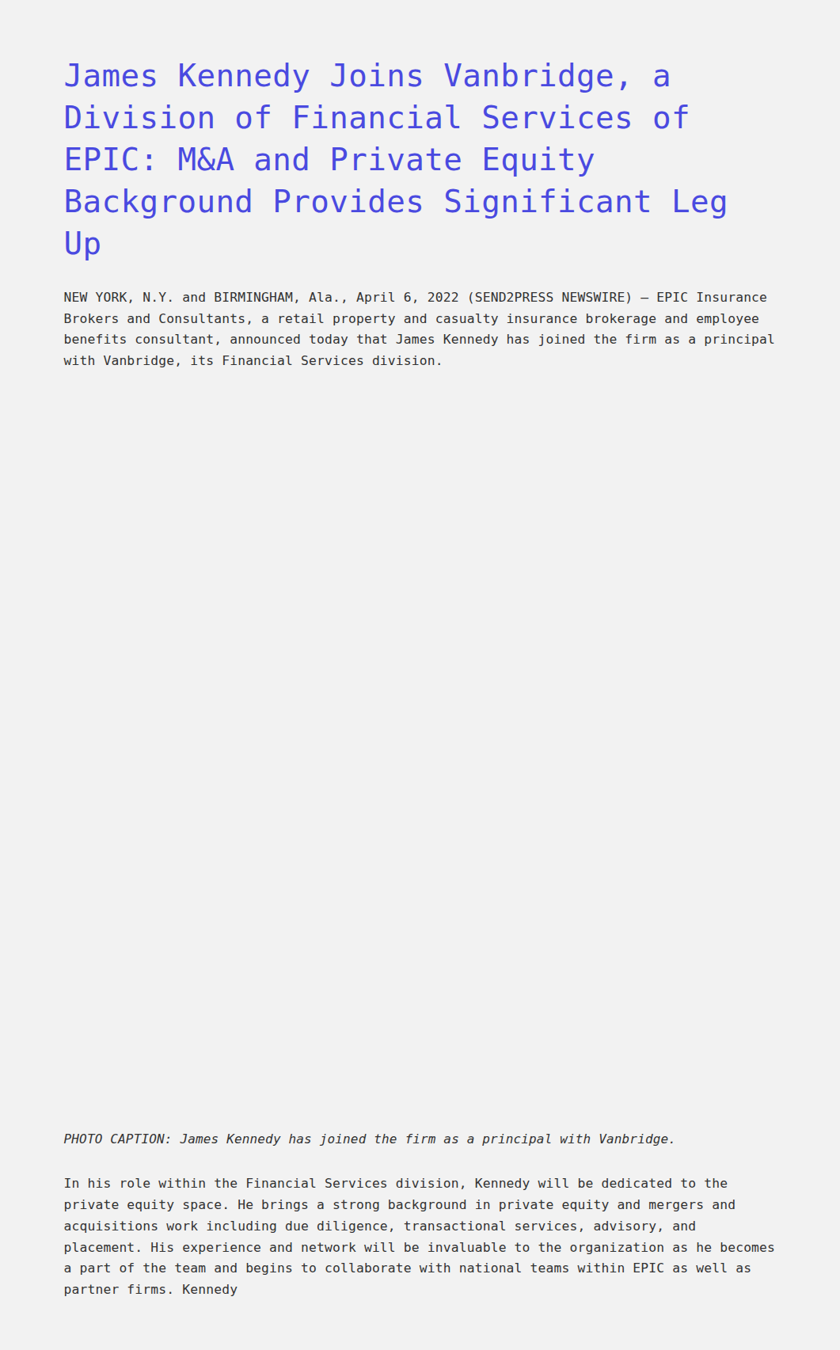James Kennedy Joins Vanbridge, a Division of Financial Services of EPIC: M&A and Private Equity Background Provides Significant Leg Up
NEW YORK, N.Y. and BIRMINGHAM, Ala., April 6, 2022 (SEND2PRESS NEWSWIRE) — EPIC Insurance Brokers and Consultants, a retail property and casualty insurance brokerage and employee benefits consultant, announced today that James Kennedy has joined the firm as a principal with Vanbridge, its Financial Services division.
PHOTO CAPTION: James Kennedy has joined the firm as a principal with Vanbridge.
In his role within the Financial Services division, Kennedy will be dedicated to the private equity space. He brings a strong background in private equity and mergers and acquisitions work including due diligence, transactional services, advisory, and placement. His experience and network will be invaluable to the organization as he becomes a part of the team and begins to collaborate with national teams within EPIC as well as partner firms. Kennedy